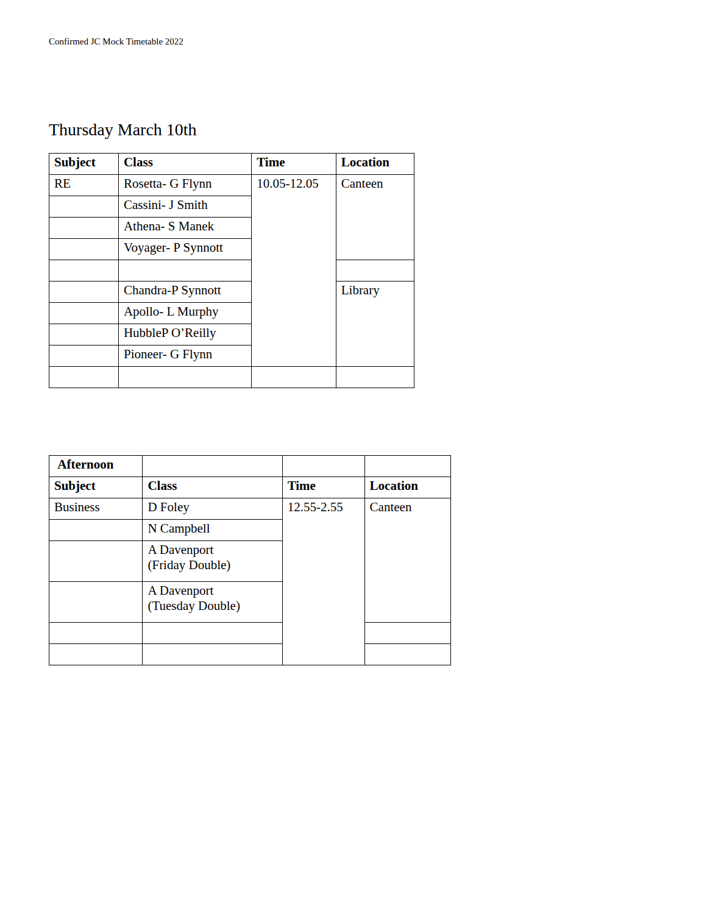Confirmed JC Mock Timetable 2022
Thursday March 10th
| Subject | Class | Time | Location |
| --- | --- | --- | --- |
| RE | Rosetta- G Flynn | 10.05-12.05 | Canteen |
| | Cassini- J Smith |
| | Athena- S Manek |
| | Voyager- P Synnott |
| | Chandra-P Synnott | Library |
| | Apollo- L Murphy |
| | HubbleP O’Reilly |
| | Pioneer- G Flynn |
| Afternoon | | | |
| --- | --- | --- | --- |
| Subject | Class | Time | Location |
| Business | D Foley | 12.55-2.55 | Canteen |
| | N Campbell |
| | A Davenport (Friday Double) |
| | A Davenport (Tuesday Double) |